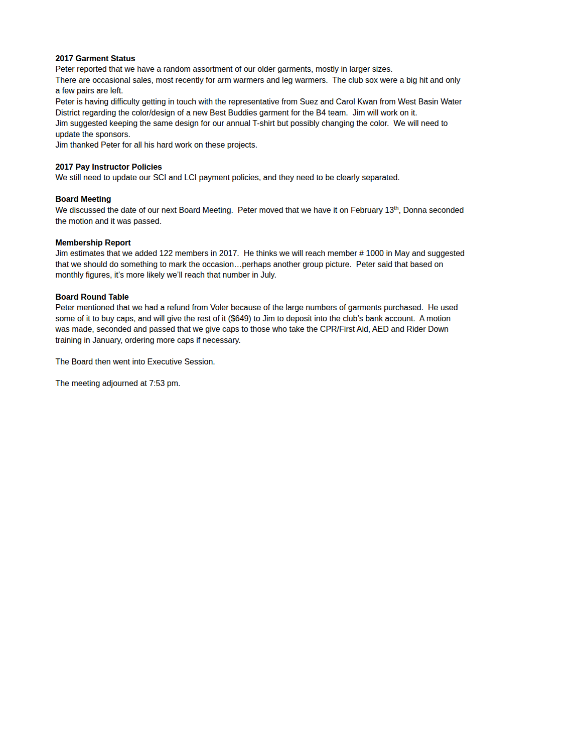2017 Garment Status
Peter reported that we have a random assortment of our older garments, mostly in larger sizes.
There are occasional sales, most recently for arm warmers and leg warmers. The club sox were a big hit and only a few pairs are left.
Peter is having difficulty getting in touch with the representative from Suez and Carol Kwan from West Basin Water District regarding the color/design of a new Best Buddies garment for the B4 team. Jim will work on it.
Jim suggested keeping the same design for our annual T-shirt but possibly changing the color. We will need to update the sponsors.
Jim thanked Peter for all his hard work on these projects.
2017 Pay Instructor Policies
We still need to update our SCI and LCI payment policies, and they need to be clearly separated.
Board Meeting
We discussed the date of our next Board Meeting. Peter moved that we have it on February 13th, Donna seconded the motion and it was passed.
Membership Report
Jim estimates that we added 122 members in 2017. He thinks we will reach member # 1000 in May and suggested that we should do something to mark the occasion…perhaps another group picture. Peter said that based on monthly figures, it’s more likely we’ll reach that number in July.
Board Round Table
Peter mentioned that we had a refund from Voler because of the large numbers of garments purchased. He used some of it to buy caps, and will give the rest of it ($649) to Jim to deposit into the club’s bank account. A motion was made, seconded and passed that we give caps to those who take the CPR/First Aid, AED and Rider Down training in January, ordering more caps if necessary.
The Board then went into Executive Session.
The meeting adjourned at 7:53 pm.